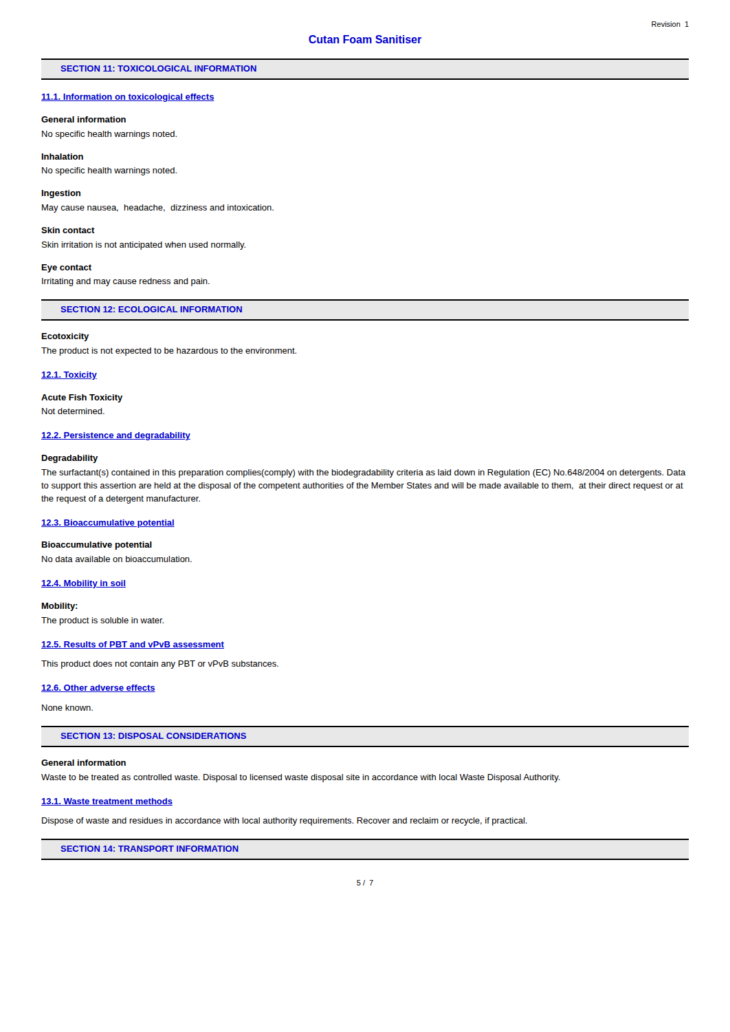Revision 1
Cutan Foam Sanitiser
SECTION 11: TOXICOLOGICAL INFORMATION
11.1. Information on toxicological effects
General information
No specific health warnings noted.
Inhalation
No specific health warnings noted.
Ingestion
May cause nausea, headache, dizziness and intoxication.
Skin contact
Skin irritation is not anticipated when used normally.
Eye contact
Irritating and may cause redness and pain.
SECTION 12: ECOLOGICAL INFORMATION
Ecotoxicity
The product is not expected to be hazardous to the environment.
12.1. Toxicity
Acute Fish Toxicity
Not determined.
12.2. Persistence and degradability
Degradability
The surfactant(s) contained in this preparation complies(comply) with the biodegradability criteria as laid down in Regulation (EC) No.648/2004 on detergents. Data to support this assertion are held at the disposal of the competent authorities of the Member States and will be made available to them, at their direct request or at the request of a detergent manufacturer.
12.3. Bioaccumulative potential
Bioaccumulative potential
No data available on bioaccumulation.
12.4. Mobility in soil
Mobility:
The product is soluble in water.
12.5. Results of PBT and vPvB assessment
This product does not contain any PBT or vPvB substances.
12.6. Other adverse effects
None known.
SECTION 13: DISPOSAL CONSIDERATIONS
General information
Waste to be treated as controlled waste. Disposal to licensed waste disposal site in accordance with local Waste Disposal Authority.
13.1. Waste treatment methods
Dispose of waste and residues in accordance with local authority requirements. Recover and reclaim or recycle, if practical.
SECTION 14: TRANSPORT INFORMATION
5 / 7